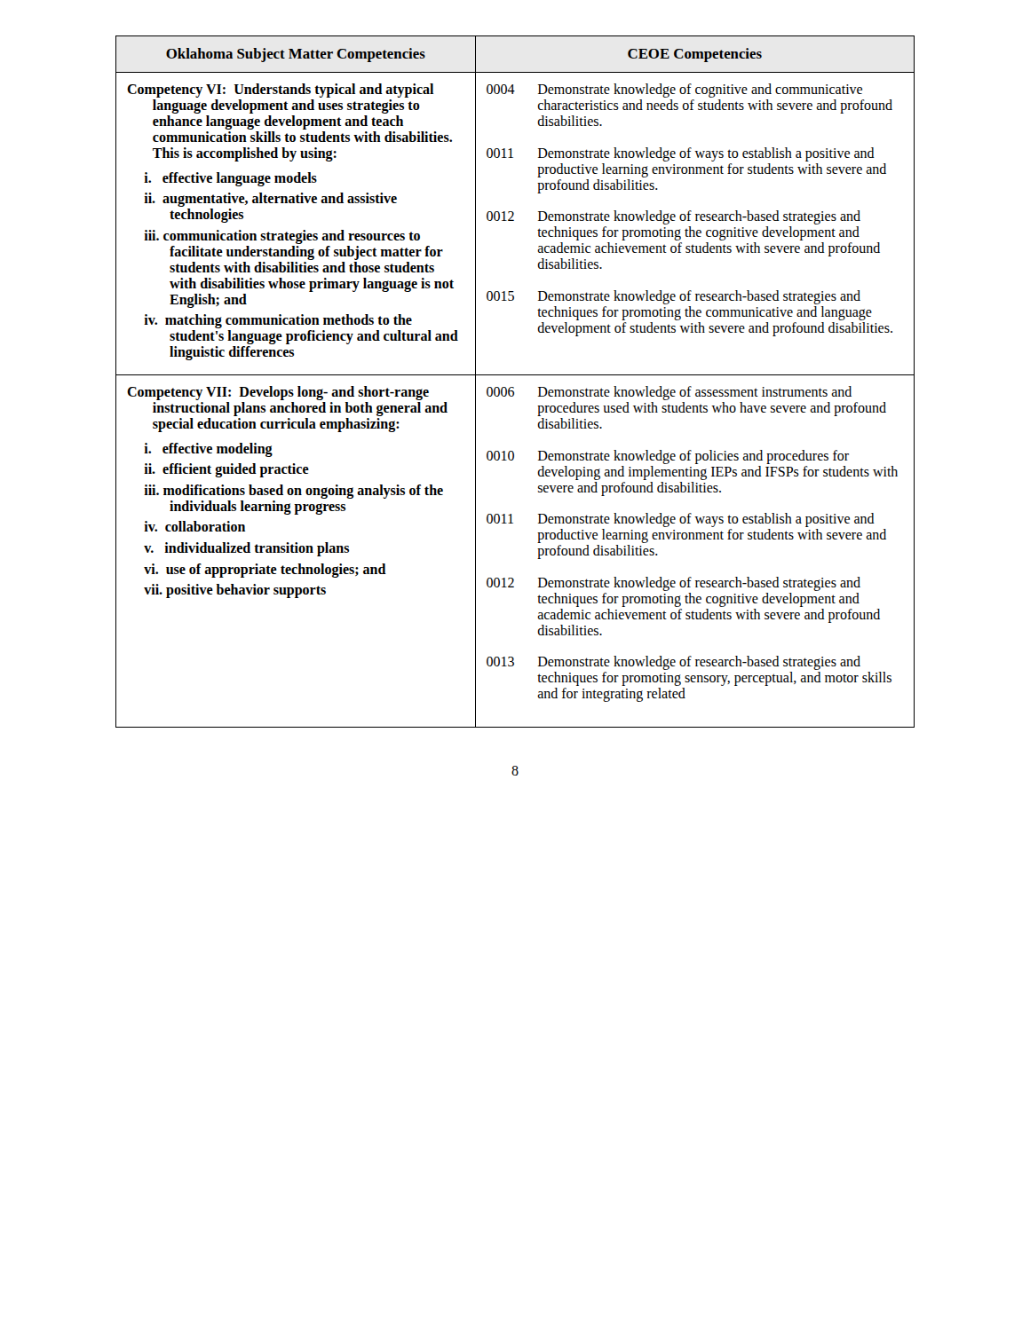| Oklahoma Subject Matter Competencies | CEOE Competencies |
| --- | --- |
| Competency VI: Understands typical and atypical language development and uses strategies to enhance language development and teach communication skills to students with disabilities. This is accomplished by using: i. effective language models ii. augmentative, alternative and assistive technologies iii. communication strategies and resources to facilitate understanding of subject matter for students with disabilities and those students with disabilities whose primary language is not English; and iv. matching communication methods to the student's language proficiency and cultural and linguistic differences | 0004 Demonstrate knowledge of cognitive and communicative characteristics and needs of students with severe and profound disabilities. 0011 Demonstrate knowledge of ways to establish a positive and productive learning environment for students with severe and profound disabilities. 0012 Demonstrate knowledge of research-based strategies and techniques for promoting the cognitive development and academic achievement of students with severe and profound disabilities. 0015 Demonstrate knowledge of research-based strategies and techniques for promoting the communicative and language development of students with severe and profound disabilities. |
| Competency VII: Develops long- and short-range instructional plans anchored in both general and special education curricula emphasizing: i. effective modeling ii. efficient guided practice iii. modifications based on ongoing analysis of the individuals learning progress iv. collaboration v. individualized transition plans vi. use of appropriate technologies; and vii. positive behavior supports | 0006 Demonstrate knowledge of assessment instruments and procedures used with students who have severe and profound disabilities. 0010 Demonstrate knowledge of policies and procedures for developing and implementing IEPs and IFSPs for students with severe and profound disabilities. 0011 Demonstrate knowledge of ways to establish a positive and productive learning environment for students with severe and profound disabilities. 0012 Demonstrate knowledge of research-based strategies and techniques for promoting the cognitive development and academic achievement of students with severe and profound disabilities. 0013 Demonstrate knowledge of research-based strategies and techniques for promoting sensory, perceptual, and motor skills and for integrating related |
8